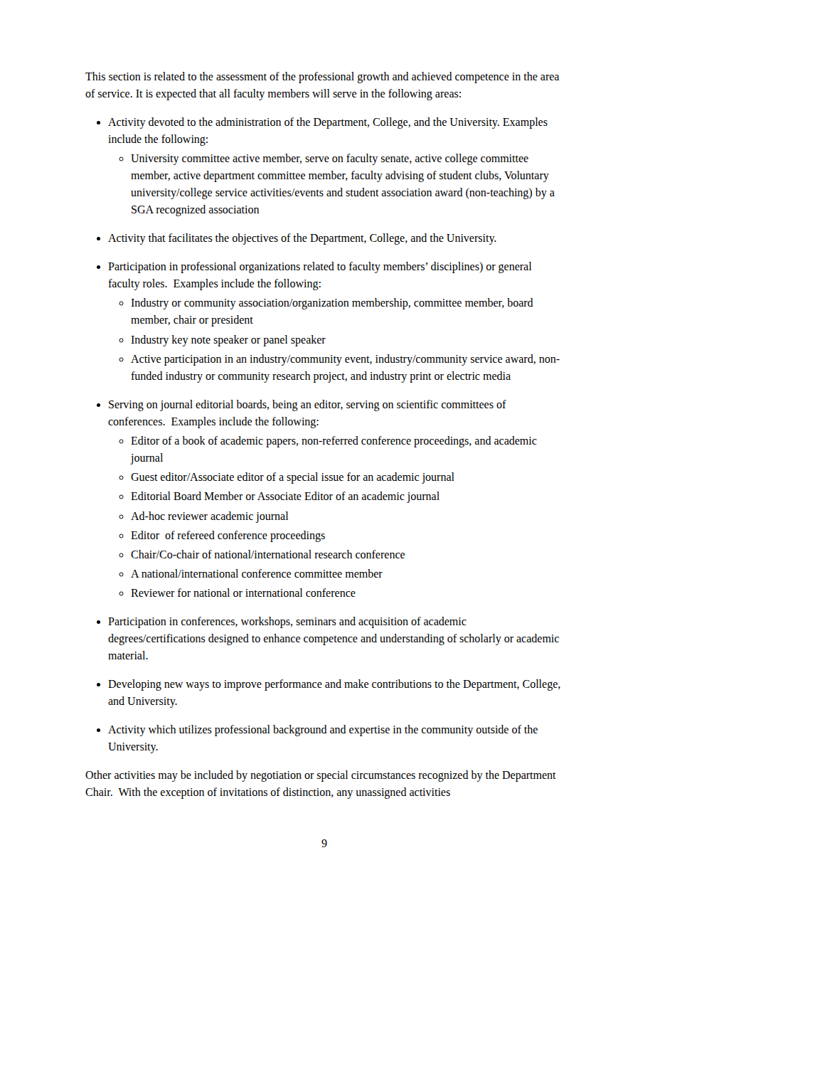This section is related to the assessment of the professional growth and achieved competence in the area of service. It is expected that all faculty members will serve in the following areas:
Activity devoted to the administration of the Department, College, and the University. Examples include the following:
University committee active member, serve on faculty senate, active college committee member, active department committee member, faculty advising of student clubs, Voluntary university/college service activities/events and student association award (non-teaching) by a SGA recognized association
Activity that facilitates the objectives of the Department, College, and the University.
Participation in professional organizations related to faculty members’ disciplines) or general faculty roles. Examples include the following:
Industry or community association/organization membership, committee member, board member, chair or president
Industry key note speaker or panel speaker
Active participation in an industry/community event, industry/community service award, non-funded industry or community research project, and industry print or electric media
Serving on journal editorial boards, being an editor, serving on scientific committees of conferences. Examples include the following:
Editor of a book of academic papers, non-referred conference proceedings, and academic journal
Guest editor/Associate editor of a special issue for an academic journal
Editorial Board Member or Associate Editor of an academic journal
Ad-hoc reviewer academic journal
Editor of refereed conference proceedings
Chair/Co-chair of national/international research conference
A national/international conference committee member
Reviewer for national or international conference
Participation in conferences, workshops, seminars and acquisition of academic degrees/certifications designed to enhance competence and understanding of scholarly or academic material.
Developing new ways to improve performance and make contributions to the Department, College, and University.
Activity which utilizes professional background and expertise in the community outside of the University.
Other activities may be included by negotiation or special circumstances recognized by the Department Chair. With the exception of invitations of distinction, any unassigned activities
9